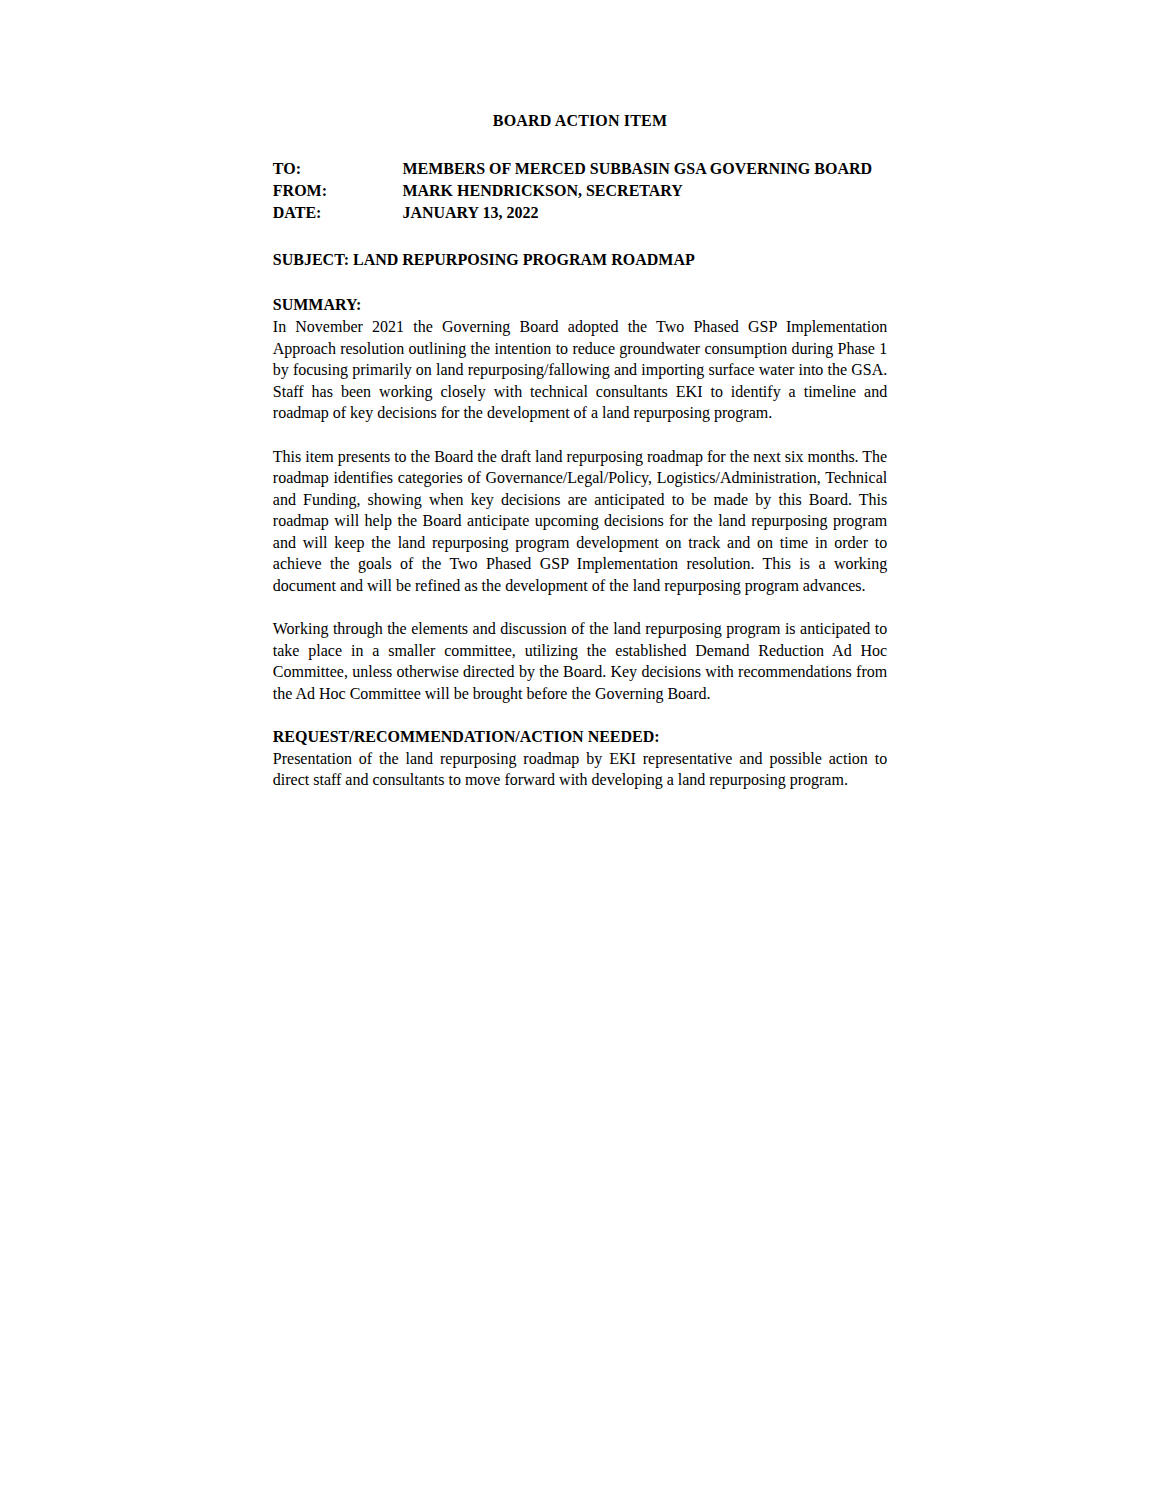BOARD ACTION ITEM
| TO: | MEMBERS OF MERCED SUBBASIN GSA GOVERNING BOARD |
| FROM: | MARK HENDRICKSON, SECRETARY |
| DATE: | JANUARY 13, 2022 |
SUBJECT: LAND REPURPOSING PROGRAM ROADMAP
SUMMARY:
In November 2021 the Governing Board adopted the Two Phased GSP Implementation Approach resolution outlining the intention to reduce groundwater consumption during Phase 1 by focusing primarily on land repurposing/fallowing and importing surface water into the GSA. Staff has been working closely with technical consultants EKI to identify a timeline and roadmap of key decisions for the development of a land repurposing program.
This item presents to the Board the draft land repurposing roadmap for the next six months. The roadmap identifies categories of Governance/Legal/Policy, Logistics/Administration, Technical and Funding, showing when key decisions are anticipated to be made by this Board. This roadmap will help the Board anticipate upcoming decisions for the land repurposing program and will keep the land repurposing program development on track and on time in order to achieve the goals of the Two Phased GSP Implementation resolution. This is a working document and will be refined as the development of the land repurposing program advances.
Working through the elements and discussion of the land repurposing program is anticipated to take place in a smaller committee, utilizing the established Demand Reduction Ad Hoc Committee, unless otherwise directed by the Board. Key decisions with recommendations from the Ad Hoc Committee will be brought before the Governing Board.
REQUEST/RECOMMENDATION/ACTION NEEDED:
Presentation of the land repurposing roadmap by EKI representative and possible action to direct staff and consultants to move forward with developing a land repurposing program.